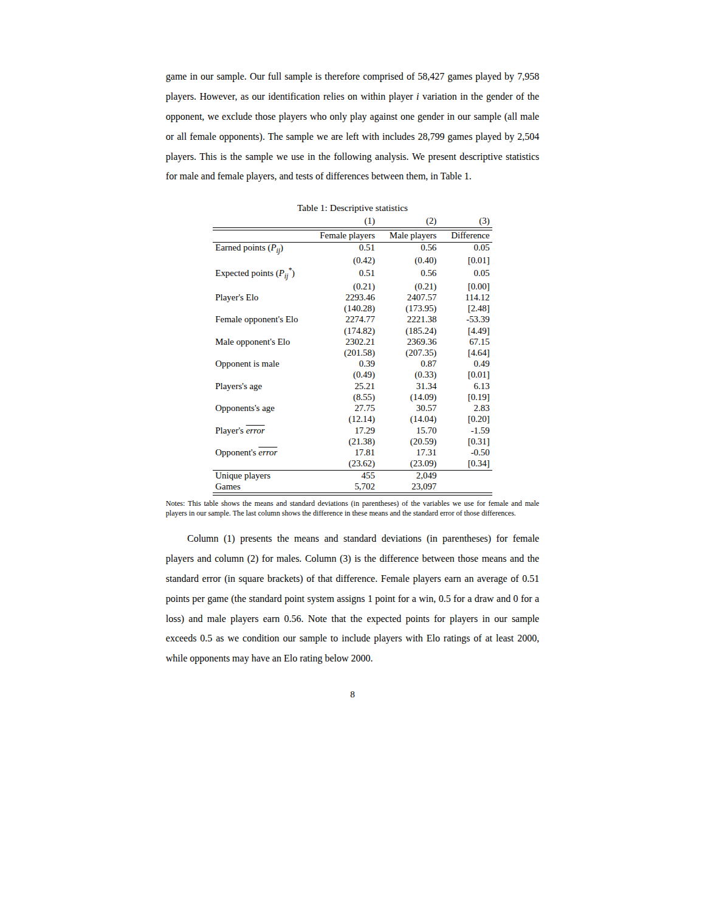game in our sample. Our full sample is therefore comprised of 58,427 games played by 7,958 players. However, as our identification relies on within player i variation in the gender of the opponent, we exclude those players who only play against one gender in our sample (all male or all female opponents). The sample we are left with includes 28,799 games played by 2,504 players. This is the sample we use in the following analysis. We present descriptive statistics for male and female players, and tests of differences between them, in Table 1.
Table 1: Descriptive statistics
| | (1) | (2) | (3) |
| | Female players | Male players | Difference |
| Earned points ( P ij ) | 0.51 | 0.56 | 0.05 |
| | (0.42) | (0.40) | [0.01] |
| Expected points ( P ij * ) | 0.51 | 0.56 | 0.05 |
| | (0.21) | (0.21) | [0.00] |
| Player's Elo | 2293.46 | 2407.57 | 114.12 |
| | (140.28) | (173.95) | [2.48] |
| Female opponent's Elo | 2274.77 | 2221.38 | -53.39 |
| | (174.82) | (185.24) | [4.49] |
| Male opponent's Elo | 2302.21 | 2369.36 | 67.15 |
| | (201.58) | (207.35) | [4.64] |
| Opponent is male | 0.39 | 0.87 | 0.49 |
| | (0.49) | (0.33) | [0.01] |
| Players's age | 25.21 | 31.34 | 6.13 |
| | (8.55) | (14.09) | [0.19] |
| Opponents's age | 27.75 | 30.57 | 2.83 |
| | (12.14) | (14.04) | [0.20] |
| Player's error | 17.29 | 15.70 | -1.59 |
| | (21.38) | (20.59) | [0.31] |
| Opponent's error | 17.81 | 17.31 | -0.50 |
| | (23.62) | (23.09) | [0.34] |
| Unique players | 455 | 2,049 | |
| Games | 5,702 | 23,097 | |
Notes: This table shows the means and standard deviations (in parentheses) of the variables we use for female and male players in our sample. The last column shows the difference in these means and the standard error of those differences.
Column (1) presents the means and standard deviations (in parentheses) for female players and column (2) for males. Column (3) is the difference between those means and the standard error (in square brackets) of that difference. Female players earn an average of 0.51 points per game (the standard point system assigns 1 point for a win, 0.5 for a draw and 0 for a loss) and male players earn 0.56. Note that the expected points for players in our sample exceeds 0.5 as we condition our sample to include players with Elo ratings of at least 2000, while opponents may have an Elo rating below 2000.
8